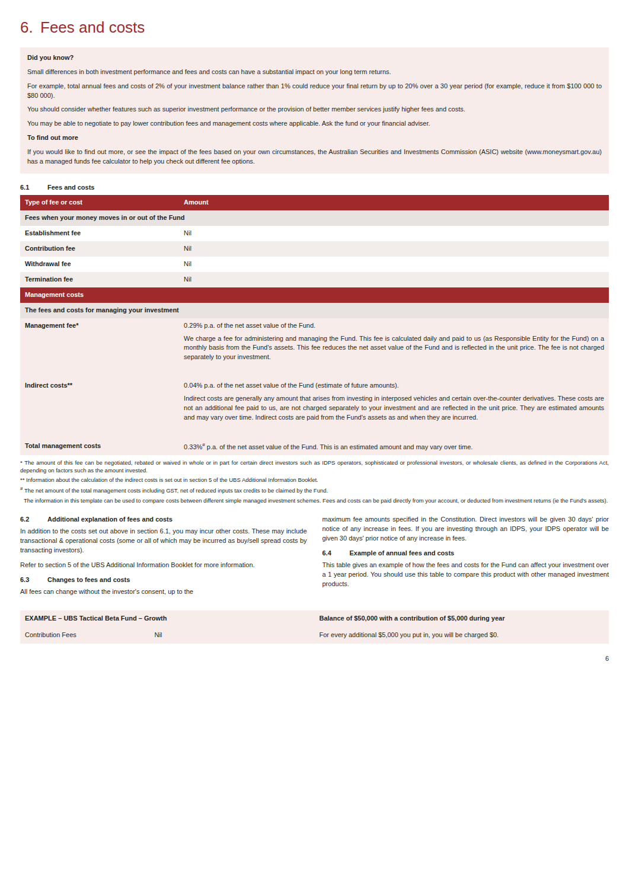6. Fees and costs
Did you know?
Small differences in both investment performance and fees and costs can have a substantial impact on your long term returns.
For example, total annual fees and costs of 2% of your investment balance rather than 1% could reduce your final return by up to 20% over a 30 year period (for example, reduce it from $100 000 to $80 000).
You should consider whether features such as superior investment performance or the provision of better member services justify higher fees and costs.
You may be able to negotiate to pay lower contribution fees and management costs where applicable. Ask the fund or your financial adviser.
To find out more
If you would like to find out more, or see the impact of the fees based on your own circumstances, the Australian Securities and Investments Commission (ASIC) website (www.moneysmart.gov.au) has a managed funds fee calculator to help you check out different fee options.
6.1 Fees and costs
| Type of fee or cost | Amount |
| --- | --- |
| Fees when your money moves in or out of the Fund |
| Establishment fee | Nil |
| Contribution fee | Nil |
| Withdrawal fee | Nil |
| Termination fee | Nil |
| Management costs |
| The fees and costs for managing your investment |
| Management fee* | 0.29% p.a. of the net asset value of the Fund. We charge a fee for administering and managing the Fund. This fee is calculated daily and paid to us (as Responsible Entity for the Fund) on a monthly basis from the Fund's assets. This fee reduces the net asset value of the Fund and is reflected in the unit price. The fee is not charged separately to your investment. |
| Indirect costs** | 0.04% p.a. of the net asset value of the Fund (estimate of future amounts). Indirect costs are generally any amount that arises from investing in interposed vehicles and certain over-the-counter derivatives. These costs are not an additional fee paid to us, are not charged separately to your investment and are reflected in the unit price. They are estimated amounts and may vary over time. Indirect costs are paid from the Fund's assets as and when they are incurred. |
| Total management costs | 0.33% # p.a. of the net asset value of the Fund. This is an estimated amount and may vary over time. |
* The amount of this fee can be negotiated, rebated or waived in whole or in part for certain direct investors such as IDPS operators, sophisticated or professional investors, or wholesale clients, as defined in the Corporations Act, depending on factors such as the amount invested.
** Information about the calculation of the indirect costs is set out in section 5 of the UBS Additional Information Booklet.
# The net amount of the total management costs including GST, net of reduced inputs tax credits to be claimed by the Fund.
The information in this template can be used to compare costs between different simple managed investment schemes. Fees and costs can be paid directly from your account, or deducted from investment returns (ie the Fund's assets).
6.2 Additional explanation of fees and costs
In addition to the costs set out above in section 6.1, you may incur other costs. These may include transactional & operational costs (some or all of which may be incurred as buy/sell spread costs by transacting investors).
Refer to section 5 of the UBS Additional Information Booklet for more information.
6.3 Changes to fees and costs
All fees can change without the investor's consent, up to the
maximum fee amounts specified in the Constitution. Direct investors will be given 30 days' prior notice of any increase in fees. If you are investing through an IDPS, your IDPS operator will be given 30 days' prior notice of any increase in fees.
6.4 Example of annual fees and costs
This table gives an example of how the fees and costs for the Fund can affect your investment over a 1 year period. You should use this table to compare this product with other managed investment products.
| EXAMPLE – UBS Tactical Beta Fund – Growth | Balance of $50,000 with a contribution of $5,000 during year |
| Contribution Fees | Nil | For every additional $5,000 you put in, you will be charged $0. |
6